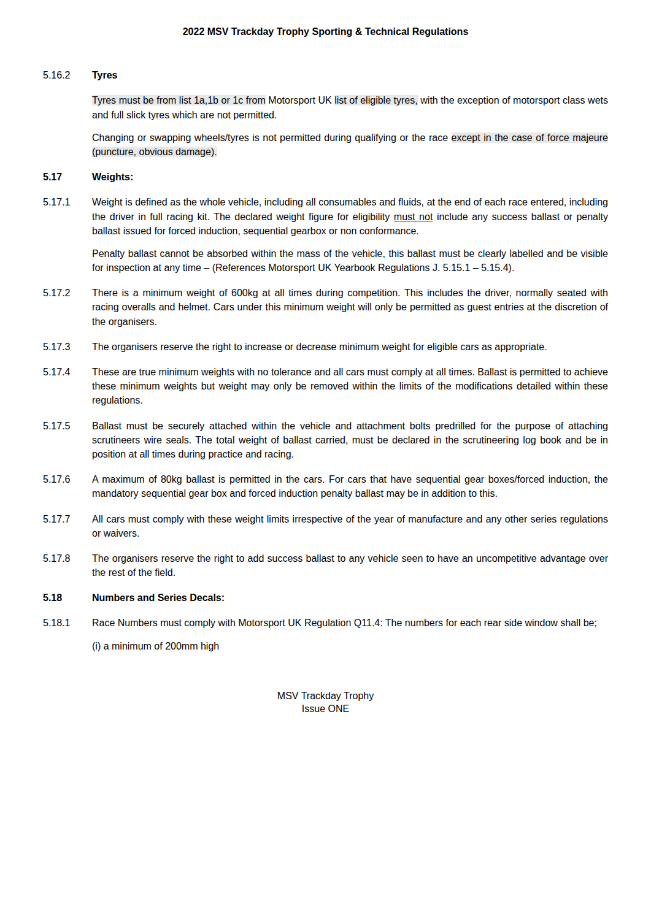2022 MSV Trackday Trophy Sporting & Technical Regulations
5.16.2
Tyres
Tyres must be from list 1a,1b or 1c from Motorsport UK list of eligible tyres, with the exception of motorsport class wets and full slick tyres which are not permitted.
Changing or swapping wheels/tyres is not permitted during qualifying or the race except in the case of force majeure (puncture, obvious damage).
5.17
Weights:
5.17.1
Weight is defined as the whole vehicle, including all consumables and fluids, at the end of each race entered, including the driver in full racing kit. The declared weight figure for eligibility must not include any success ballast or penalty ballast issued for forced induction, sequential gearbox or non conformance.
Penalty ballast cannot be absorbed within the mass of the vehicle, this ballast must be clearly labelled and be visible for inspection at any time – (References Motorsport UK Yearbook Regulations J. 5.15.1 – 5.15.4).
5.17.2
There is a minimum weight of 600kg at all times during competition. This includes the driver, normally seated with racing overalls and helmet. Cars under this minimum weight will only be permitted as guest entries at the discretion of the organisers.
5.17.3
The organisers reserve the right to increase or decrease minimum weight for eligible cars as appropriate.
5.17.4
These are true minimum weights with no tolerance and all cars must comply at all times. Ballast is permitted to achieve these minimum weights but weight may only be removed within the limits of the modifications detailed within these regulations.
5.17.5
Ballast must be securely attached within the vehicle and attachment bolts predrilled for the purpose of attaching scrutineers wire seals. The total weight of ballast carried, must be declared in the scrutineering log book and be in position at all times during practice and racing.
5.17.6
A maximum of 80kg ballast is permitted in the cars. For cars that have sequential gear boxes/forced induction, the mandatory sequential gear box and forced induction penalty ballast may be in addition to this.
5.17.7
All cars must comply with these weight limits irrespective of the year of manufacture and any other series regulations or waivers.
5.17.8
The organisers reserve the right to add success ballast to any vehicle seen to have an uncompetitive advantage over the rest of the field.
5.18
Numbers and Series Decals:
5.18.1
Race Numbers must comply with Motorsport UK Regulation Q11.4: The numbers for each rear side window shall be;
(i) a minimum of 200mm high
MSV Trackday Trophy
Issue ONE